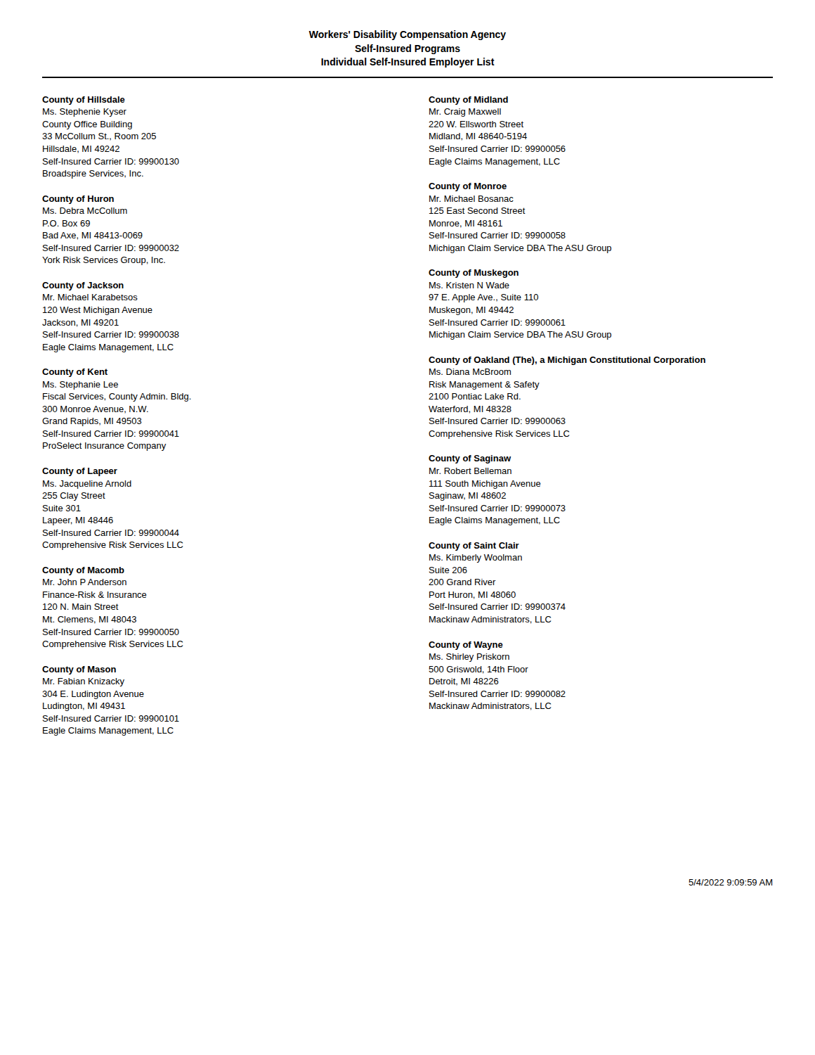Workers' Disability Compensation Agency
Self-Insured Programs
Individual Self-Insured Employer List
County of Hillsdale
Ms. Stephenie Kyser
County Office Building
33 McCollum St., Room 205
Hillsdale, MI 49242
Self-Insured Carrier ID: 99900130
Broadspire Services, Inc.
County of Huron
Ms. Debra McCollum
P.O. Box 69
Bad Axe, MI 48413-0069
Self-Insured Carrier ID: 99900032
York Risk Services Group, Inc.
County of Jackson
Mr. Michael Karabetsos
120 West Michigan Avenue
Jackson, MI 49201
Self-Insured Carrier ID: 99900038
Eagle Claims Management, LLC
County of Kent
Ms. Stephanie Lee
Fiscal Services, County Admin. Bldg.
300 Monroe Avenue, N.W.
Grand Rapids, MI 49503
Self-Insured Carrier ID: 99900041
ProSelect Insurance Company
County of Lapeer
Ms. Jacqueline Arnold
255 Clay Street
Suite 301
Lapeer, MI 48446
Self-Insured Carrier ID: 99900044
Comprehensive Risk Services LLC
County of Macomb
Mr. John P Anderson
Finance-Risk & Insurance
120 N. Main Street
Mt. Clemens, MI 48043
Self-Insured Carrier ID: 99900050
Comprehensive Risk Services LLC
County of Mason
Mr. Fabian Knizacky
304 E. Ludington Avenue
Ludington, MI 49431
Self-Insured Carrier ID: 99900101
Eagle Claims Management, LLC
County of Midland
Mr. Craig Maxwell
220 W. Ellsworth Street
Midland, MI 48640-5194
Self-Insured Carrier ID: 99900056
Eagle Claims Management, LLC
County of Monroe
Mr. Michael Bosanac
125 East Second Street
Monroe, MI 48161
Self-Insured Carrier ID: 99900058
Michigan Claim Service DBA The ASU Group
County of Muskegon
Ms. Kristen N Wade
97 E. Apple Ave., Suite 110
Muskegon, MI 49442
Self-Insured Carrier ID: 99900061
Michigan Claim Service DBA The ASU Group
County of Oakland (The), a Michigan Constitutional Corporation
Ms. Diana McBroom
Risk Management & Safety
2100 Pontiac Lake Rd.
Waterford, MI 48328
Self-Insured Carrier ID: 99900063
Comprehensive Risk Services LLC
County of Saginaw
Mr. Robert Belleman
111 South Michigan Avenue
Saginaw, MI 48602
Self-Insured Carrier ID: 99900073
Eagle Claims Management, LLC
County of Saint Clair
Ms. Kimberly Woolman
Suite 206
200 Grand River
Port Huron, MI 48060
Self-Insured Carrier ID: 99900374
Mackinaw Administrators, LLC
County of Wayne
Ms. Shirley Priskorn
500 Griswold, 14th Floor
Detroit, MI 48226
Self-Insured Carrier ID: 99900082
Mackinaw Administrators, LLC
5/4/2022 9:09:59 AM